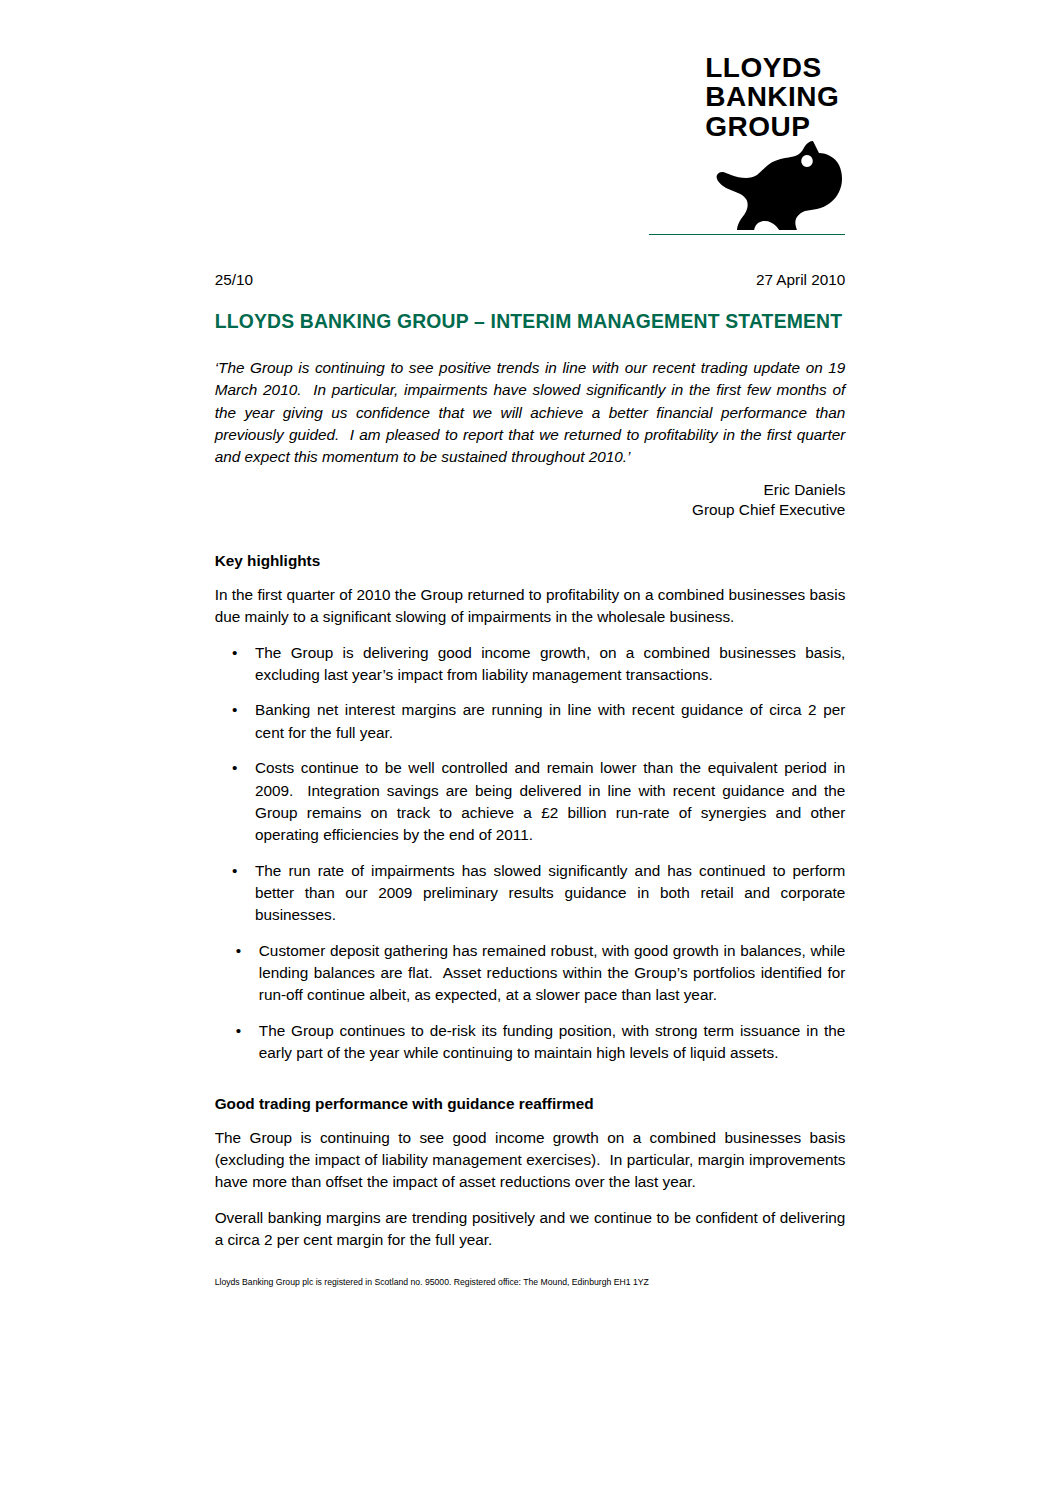LLOYDS
BANKING
GROUP
25/10 27 April 2010
LLOYDS BANKING GROUP – INTERIM MANAGEMENT STATEMENT
‘The Group is continuing to see positive trends in line with our recent trading update on 19 March 2010. In particular, impairments have slowed significantly in the first few months of the year giving us confidence that we will achieve a better financial performance than previously guided. I am pleased to report that we returned to profitability in the first quarter and expect this momentum to be sustained throughout 2010.’
Eric Daniels
Group Chief Executive
Key highlights
In the first quarter of 2010 the Group returned to profitability on a combined businesses basis due mainly to a significant slowing of impairments in the wholesale business.
The Group is delivering good income growth, on a combined businesses basis, excluding last year’s impact from liability management transactions.
Banking net interest margins are running in line with recent guidance of circa 2 per cent for the full year.
Costs continue to be well controlled and remain lower than the equivalent period in 2009. Integration savings are being delivered in line with recent guidance and the Group remains on track to achieve a £2 billion run-rate of synergies and other operating efficiencies by the end of 2011.
The run rate of impairments has slowed significantly and has continued to perform better than our 2009 preliminary results guidance in both retail and corporate businesses.
Customer deposit gathering has remained robust, with good growth in balances, while lending balances are flat. Asset reductions within the Group’s portfolios identified for run-off continue albeit, as expected, at a slower pace than last year.
The Group continues to de-risk its funding position, with strong term issuance in the early part of the year while continuing to maintain high levels of liquid assets.
Good trading performance with guidance reaffirmed
The Group is continuing to see good income growth on a combined businesses basis (excluding the impact of liability management exercises). In particular, margin improvements have more than offset the impact of asset reductions over the last year.
Overall banking margins are trending positively and we continue to be confident of delivering a circa 2 per cent margin for the full year.
Lloyds Banking Group plc is registered in Scotland no. 95000. Registered office: The Mound, Edinburgh EH1 1YZ